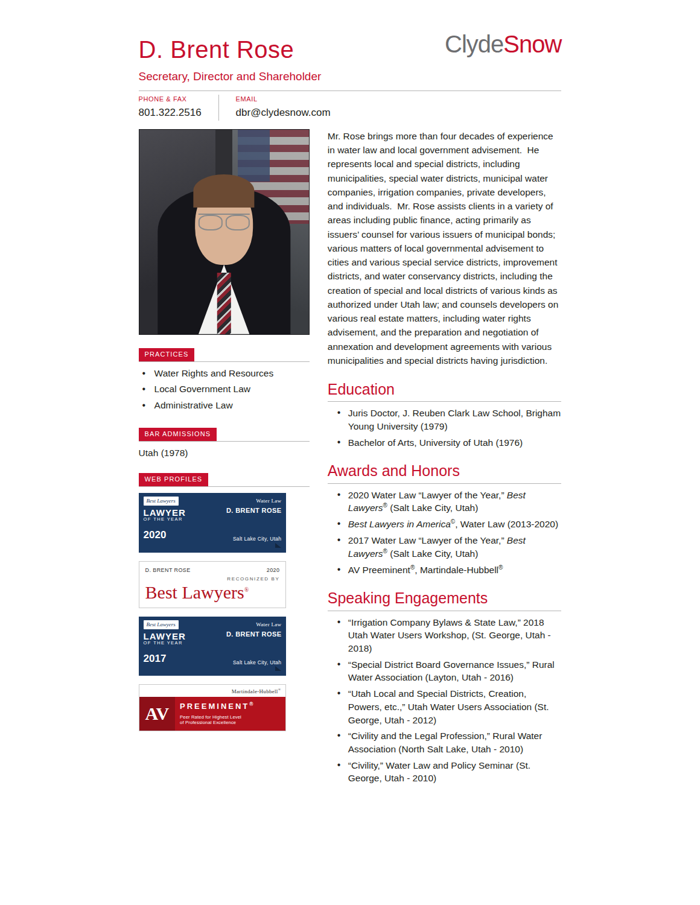D. Brent Rose
Secretary, Director and Shareholder
Clyde Snow
PHONE & FAX
801.322.2516
EMAIL
dbr@clydesnow.com
PRACTICES
Water Rights and Resources
Local Government Law
Administrative Law
BAR ADMISSIONS
Utah (1978)
WEB PROFILES
Best Lawyers Water Law
D. BRENT ROSE
LAWYEROF THE YEAR
2020 Salt Lake City, Utah
D. BRENT ROSE 2020
RECOGNIZED BY
Best Lawyers®
Best Lawyers Water Law
D. BRENT ROSE
LAWYEROF THE YEAR
2017 Salt Lake City, Utah
Martindale-Hubbell®
AV
PREEMINENT®
Peer Rated for Highest Level
of Professional Excellence
Mr. Rose brings more than four decades of experience in water law and local government advisement. He represents local and special districts, including municipalities, special water districts, municipal water companies, irrigation companies, private developers, and individuals. Mr. Rose assists clients in a variety of areas including public finance, acting primarily as issuers’ counsel for various issuers of municipal bonds; various matters of local governmental advisement to cities and various special service districts, improvement districts, and water conservancy districts, including the creation of special and local districts of various kinds as authorized under Utah law; and counsels developers on various real estate matters, including water rights advisement, and the preparation and negotiation of annexation and development agreements with various municipalities and special districts having jurisdiction.
Education
Juris Doctor, J. Reuben Clark Law School, Brigham Young University (1979)
Bachelor of Arts, University of Utah (1976)
Awards and Honors
2020 Water Law “Lawyer of the Year,” Best Lawyers® (Salt Lake City, Utah)
Best Lawyers in America©, Water Law (2013-2020)
2017 Water Law “Lawyer of the Year,” Best Lawyers® (Salt Lake City, Utah)
AV Preeminent®, Martindale-Hubbell®
Speaking Engagements
“Irrigation Company Bylaws & State Law,” 2018 Utah Water Users Workshop, (St. George, Utah - 2018)
“Special District Board Governance Issues,” Rural Water Association (Layton, Utah - 2016)
“Utah Local and Special Districts, Creation, Powers, etc.,” Utah Water Users Association (St. George, Utah - 2012)
“Civility and the Legal Profession,” Rural Water Association (North Salt Lake, Utah - 2010)
“Civility,” Water Law and Policy Seminar (St. George, Utah - 2010)